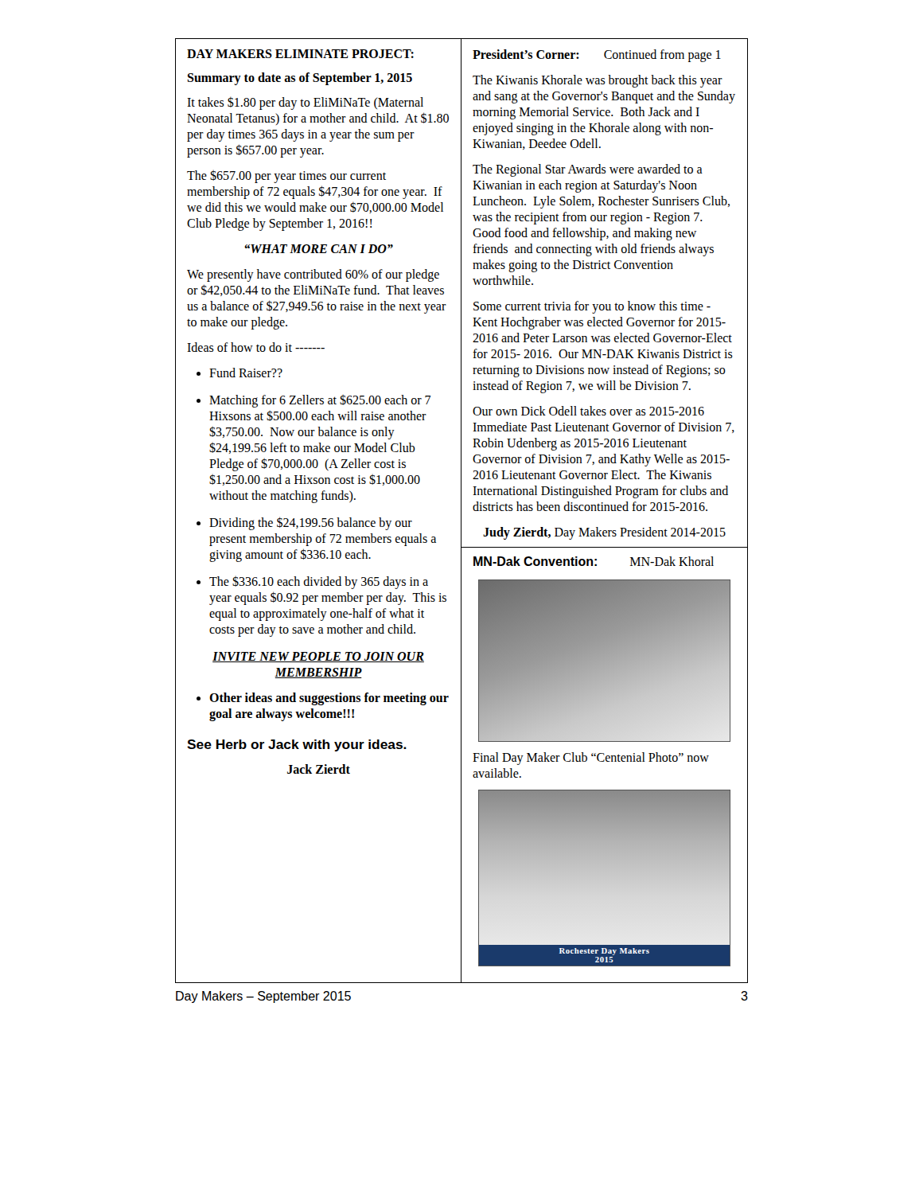DAY MAKERS ELIMINATE PROJECT:
Summary to date as of September 1, 2015
It takes $1.80 per day to EliMiNaTe (Maternal Neonatal Tetanus) for a mother and child. At $1.80 per day times 365 days in a year the sum per person is $657.00 per year.
The $657.00 per year times our current membership of 72 equals $47,304 for one year. If we did this we would make our $70,000.00 Model Club Pledge by September 1, 2016!!
“WHAT MORE CAN I DO”
We presently have contributed 60% of our pledge or $42,050.44 to the EliMiNaTe fund. That leaves us a balance of $27,949.56 to raise in the next year to make our pledge.
Ideas of how to do it -------
Fund Raiser??
Matching for 6 Zellers at $625.00 each or 7 Hixsons at $500.00 each will raise another $3,750.00. Now our balance is only $24,199.56 left to make our Model Club Pledge of $70,000.00 (A Zeller cost is $1,250.00 and a Hixson cost is $1,000.00 without the matching funds).
Dividing the $24,199.56 balance by our present membership of 72 members equals a giving amount of $336.10 each.
The $336.10 each divided by 365 days in a year equals $0.92 per member per day. This is equal to approximately one-half of what it costs per day to save a mother and child.
INVITE NEW PEOPLE TO JOIN OUR MEMBERSHIP
Other ideas and suggestions for meeting our goal are always welcome!!!
See Herb or Jack with your ideas.
Jack Zierdt
President’s Corner: Continued from page 1
The Kiwanis Khorale was brought back this year and sang at the Governor's Banquet and the Sunday morning Memorial Service. Both Jack and I enjoyed singing in the Khorale along with non-Kiwanian, Deedee Odell.
The Regional Star Awards were awarded to a Kiwanian in each region at Saturday's Noon Luncheon. Lyle Solem, Rochester Sunrisers Club, was the recipient from our region - Region 7. Good food and fellowship, and making new friends and connecting with old friends always makes going to the District Convention worthwhile.
Some current trivia for you to know this time - Kent Hochgraber was elected Governor for 2015-2016 and Peter Larson was elected Governor-Elect for 2015- 2016. Our MN-DAK Kiwanis District is returning to Divisions now instead of Regions; so instead of Region 7, we will be Division 7.
Our own Dick Odell takes over as 2015-2016 Immediate Past Lieutenant Governor of Division 7, Robin Udenberg as 2015-2016 Lieutenant Governor of Division 7, and Kathy Welle as 2015-2016 Lieutenant Governor Elect. The Kiwanis International Distinguished Program for clubs and districts has been discontinued for 2015-2016.
Judy Zierdt, Day Makers President 2014-2015
MN-Dak Convention: MN-Dak Khoral
Final Day Maker Club “Centenial Photo” now available.
Rochester Day Makers
2015
Day Makers – September 2015
3